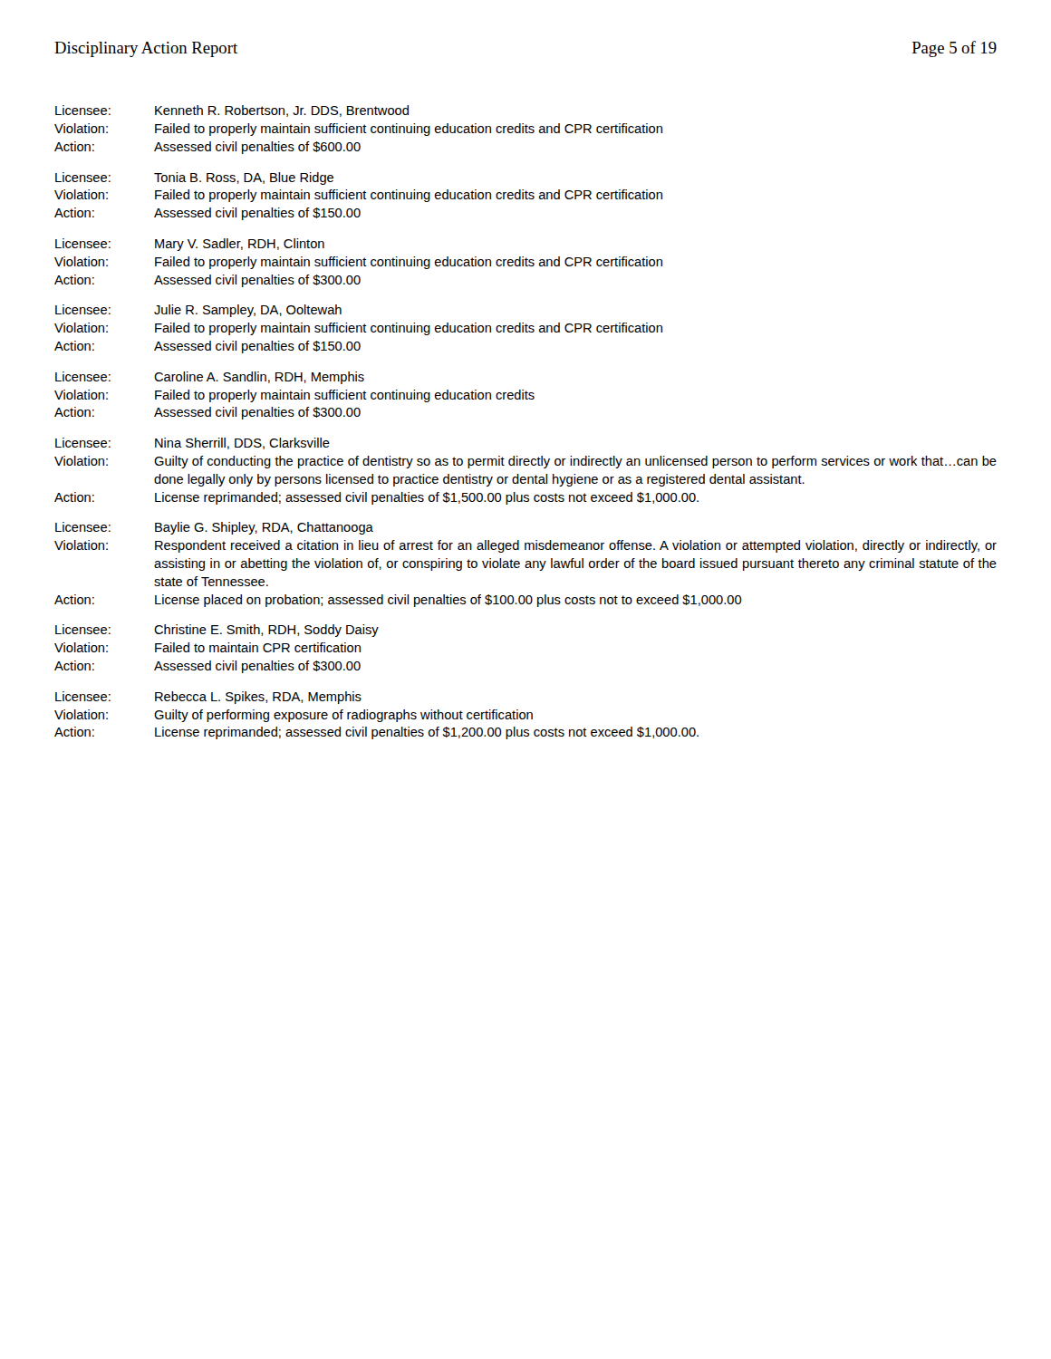Disciplinary Action Report Page 5 of 19
| Licensee: | Kenneth R. Robertson, Jr. DDS, Brentwood |
| Violation: | Failed to properly maintain sufficient continuing education credits and CPR certification |
| Action: | Assessed civil penalties of $600.00 |
| Licensee: | Tonia B. Ross, DA, Blue Ridge |
| Violation: | Failed to properly maintain sufficient continuing education credits and CPR certification |
| Action: | Assessed civil penalties of $150.00 |
| Licensee: | Mary V. Sadler, RDH, Clinton |
| Violation: | Failed to properly maintain sufficient continuing education credits and CPR certification |
| Action: | Assessed civil penalties of $300.00 |
| Licensee: | Julie R. Sampley, DA, Ooltewah |
| Violation: | Failed to properly maintain sufficient continuing education credits and CPR certification |
| Action: | Assessed civil penalties of $150.00 |
| Licensee: | Caroline A. Sandlin, RDH, Memphis |
| Violation: | Failed to properly maintain sufficient continuing education credits |
| Action: | Assessed civil penalties of $300.00 |
| Licensee: | Nina Sherrill, DDS, Clarksville |
| Violation: | Guilty of conducting the practice of dentistry so as to permit directly or indirectly an unlicensed person to perform services or work that…can be done legally only by persons licensed to practice dentistry or dental hygiene or as a registered dental assistant. |
| Action: | License reprimanded; assessed civil penalties of $1,500.00 plus costs not exceed $1,000.00. |
| Licensee: | Baylie G. Shipley, RDA, Chattanooga |
| Violation: | Respondent received a citation in lieu of arrest for an alleged misdemeanor offense. A violation or attempted violation, directly or indirectly, or assisting in or abetting the violation of, or conspiring to violate any lawful order of the board issued pursuant thereto any criminal statute of the state of Tennessee. |
| Action: | License placed on probation; assessed civil penalties of $100.00 plus costs not to exceed $1,000.00 |
| Licensee: | Christine E. Smith, RDH, Soddy Daisy |
| Violation: | Failed to maintain CPR certification |
| Action: | Assessed civil penalties of $300.00 |
| Licensee: | Rebecca L. Spikes, RDA, Memphis |
| Violation: | Guilty of performing exposure of radiographs without certification |
| Action: | License reprimanded; assessed civil penalties of $1,200.00 plus costs not exceed $1,000.00. |